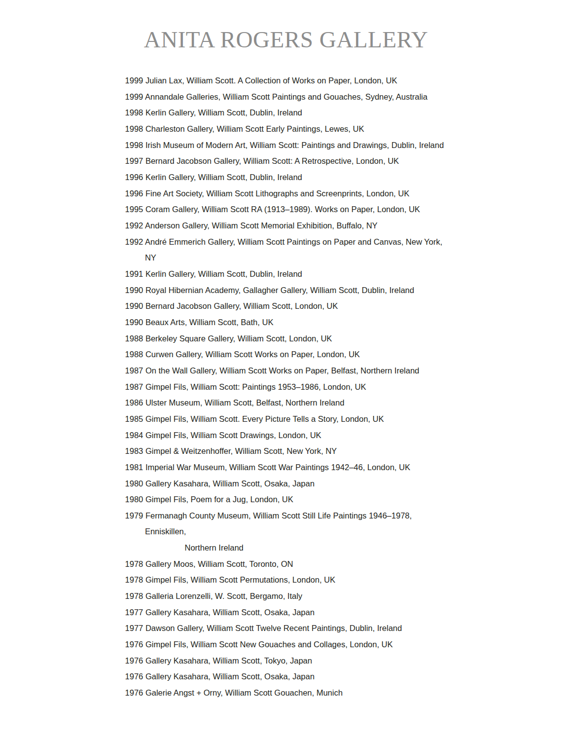ANITA ROGERS GALLERY
1999 Julian Lax, William Scott. A Collection of Works on Paper, London, UK
1999 Annandale Galleries, William Scott Paintings and Gouaches, Sydney, Australia
1998 Kerlin Gallery, William Scott, Dublin, Ireland
1998 Charleston Gallery, William Scott Early Paintings, Lewes, UK
1998 Irish Museum of Modern Art, William Scott: Paintings and Drawings, Dublin, Ireland
1997 Bernard Jacobson Gallery, William Scott: A Retrospective, London, UK
1996 Kerlin Gallery, William Scott, Dublin, Ireland
1996 Fine Art Society, William Scott Lithographs and Screenprints, London, UK
1995 Coram Gallery, William Scott RA (1913–1989). Works on Paper, London, UK
1992 Anderson Gallery, William Scott Memorial Exhibition, Buffalo, NY
1992 André Emmerich Gallery, William Scott Paintings on Paper and Canvas, New York, NY
1991 Kerlin Gallery, William Scott, Dublin, Ireland
1990 Royal Hibernian Academy, Gallagher Gallery, William Scott, Dublin, Ireland
1990 Bernard Jacobson Gallery, William Scott, London, UK
1990 Beaux Arts, William Scott, Bath, UK
1988 Berkeley Square Gallery, William Scott, London, UK
1988 Curwen Gallery, William Scott Works on Paper, London, UK
1987 On the Wall Gallery, William Scott Works on Paper, Belfast, Northern Ireland
1987 Gimpel Fils, William Scott: Paintings 1953–1986, London, UK
1986 Ulster Museum, William Scott, Belfast, Northern Ireland
1985 Gimpel Fils, William Scott. Every Picture Tells a Story, London, UK
1984 Gimpel Fils, William Scott Drawings, London, UK
1983 Gimpel & Weitzenhoffer, William Scott, New York, NY
1981 Imperial War Museum, William Scott War Paintings 1942–46, London, UK
1980 Gallery Kasahara, William Scott, Osaka, Japan
1980 Gimpel Fils, Poem for a Jug, London, UK
1979 Fermanagh County Museum, William Scott Still Life Paintings 1946–1978, Enniskillen,Northern Ireland
1978 Gallery Moos, William Scott, Toronto, ON
1978 Gimpel Fils, William Scott Permutations, London, UK
1978 Galleria Lorenzelli, W. Scott, Bergamo, Italy
1977 Gallery Kasahara, William Scott, Osaka, Japan
1977 Dawson Gallery, William Scott Twelve Recent Paintings, Dublin, Ireland
1976 Gimpel Fils, William Scott New Gouaches and Collages, London, UK
1976 Gallery Kasahara, William Scott, Tokyo, Japan
1976 Gallery Kasahara, William Scott, Osaka, Japan
1976 Galerie Angst + Orny, William Scott Gouachen, Munich